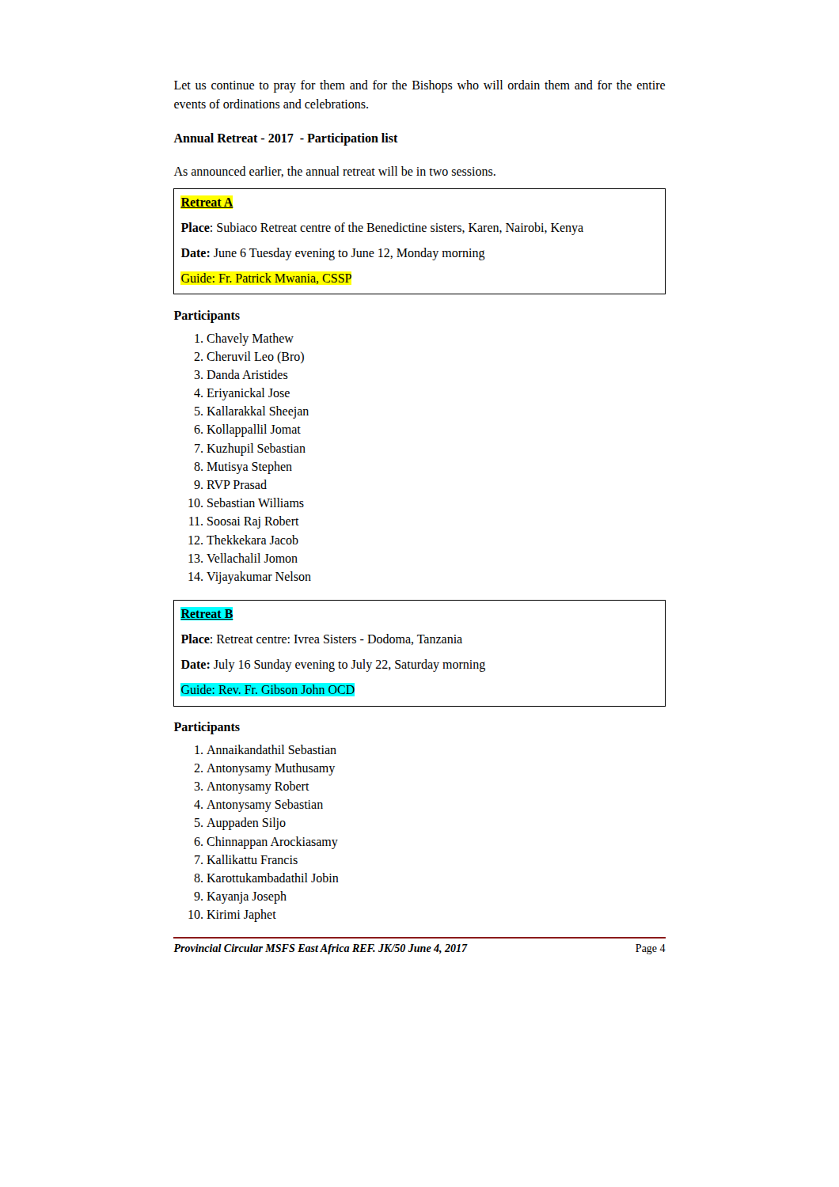Let us continue to pray for them and for the Bishops who will ordain them and for the entire events of ordinations and celebrations.
Annual Retreat - 2017 - Participation list
As announced earlier, the annual retreat will be in two sessions.
Retreat A
Place: Subiaco Retreat centre of the Benedictine sisters, Karen, Nairobi, Kenya
Date: June 6 Tuesday evening to June 12, Monday morning
Guide: Fr. Patrick Mwania, CSSP
Participants
Chavely Mathew
Cheruvil Leo (Bro)
Danda Aristides
Eriyanickal Jose
Kallarakkal Sheejan
Kollappallil Jomat
Kuzhupil Sebastian
Mutisya Stephen
RVP Prasad
Sebastian Williams
Soosai Raj Robert
Thekkekara Jacob
Vellachalil Jomon
Vijayakumar Nelson
Retreat B
Place: Retreat centre: Ivrea Sisters - Dodoma, Tanzania
Date: July 16 Sunday evening to July 22, Saturday morning
Guide: Rev. Fr. Gibson John OCD
Participants
Annaikandathil Sebastian
Antonysamy Muthusamy
Antonysamy Robert
Antonysamy Sebastian
Auppaden Siljo
Chinnappan Arockiasamy
Kallikattu Francis
Karottukambadathil Jobin
Kayanja Joseph
Kirimi Japhet
Provincial Circular MSFS East Africa REF. JK/50 June 4, 2017 Page 4